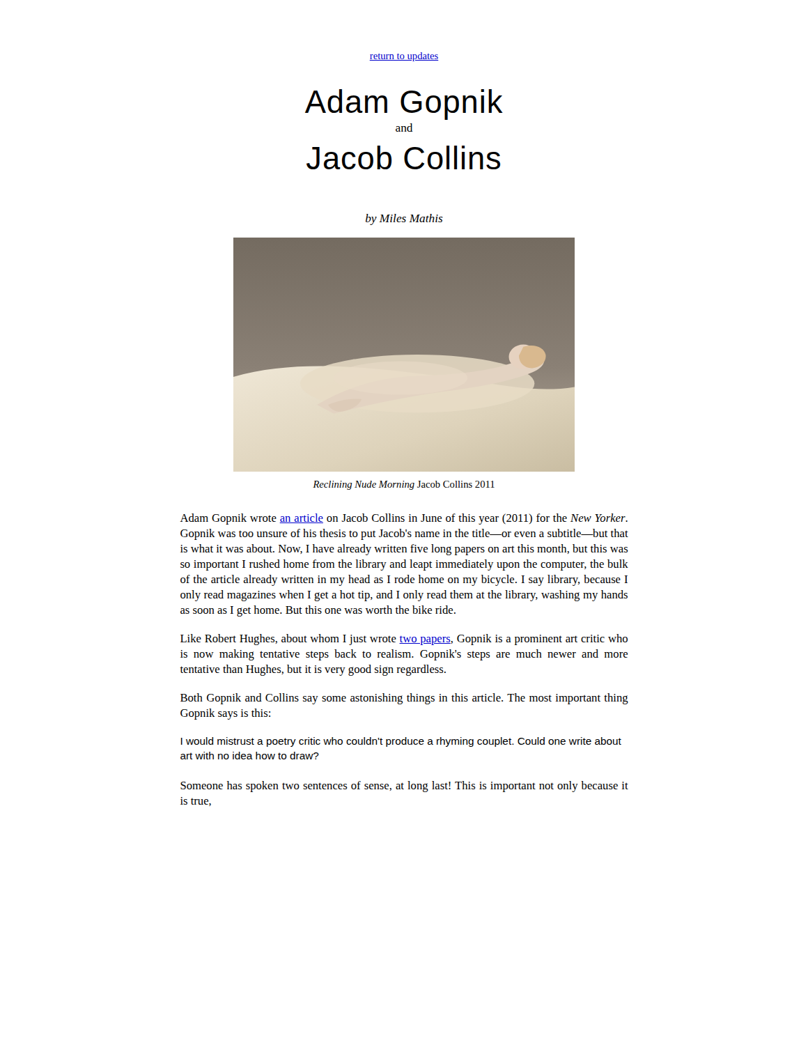return to updates
Adam Gopnik
and
Jacob Collins
by Miles Mathis
Reclining Nude Morning Jacob Collins 2011
Adam Gopnik wrote an article on Jacob Collins in June of this year (2011) for the New Yorker. Gopnik was too unsure of his thesis to put Jacob's name in the title—or even a subtitle—but that is what it was about. Now, I have already written five long papers on art this month, but this was so important I rushed home from the library and leapt immediately upon the computer, the bulk of the article already written in my head as I rode home on my bicycle. I say library, because I only read magazines when I get a hot tip, and I only read them at the library, washing my hands as soon as I get home. But this one was worth the bike ride.
Like Robert Hughes, about whom I just wrote two papers, Gopnik is a prominent art critic who is now making tentative steps back to realism. Gopnik's steps are much newer and more tentative than Hughes, but it is very good sign regardless.
Both Gopnik and Collins say some astonishing things in this article. The most important thing Gopnik says is this:
I would mistrust a poetry critic who couldn't produce a rhyming couplet. Could one write about art with no idea how to draw?
Someone has spoken two sentences of sense, at long last! This is important not only because it is true,